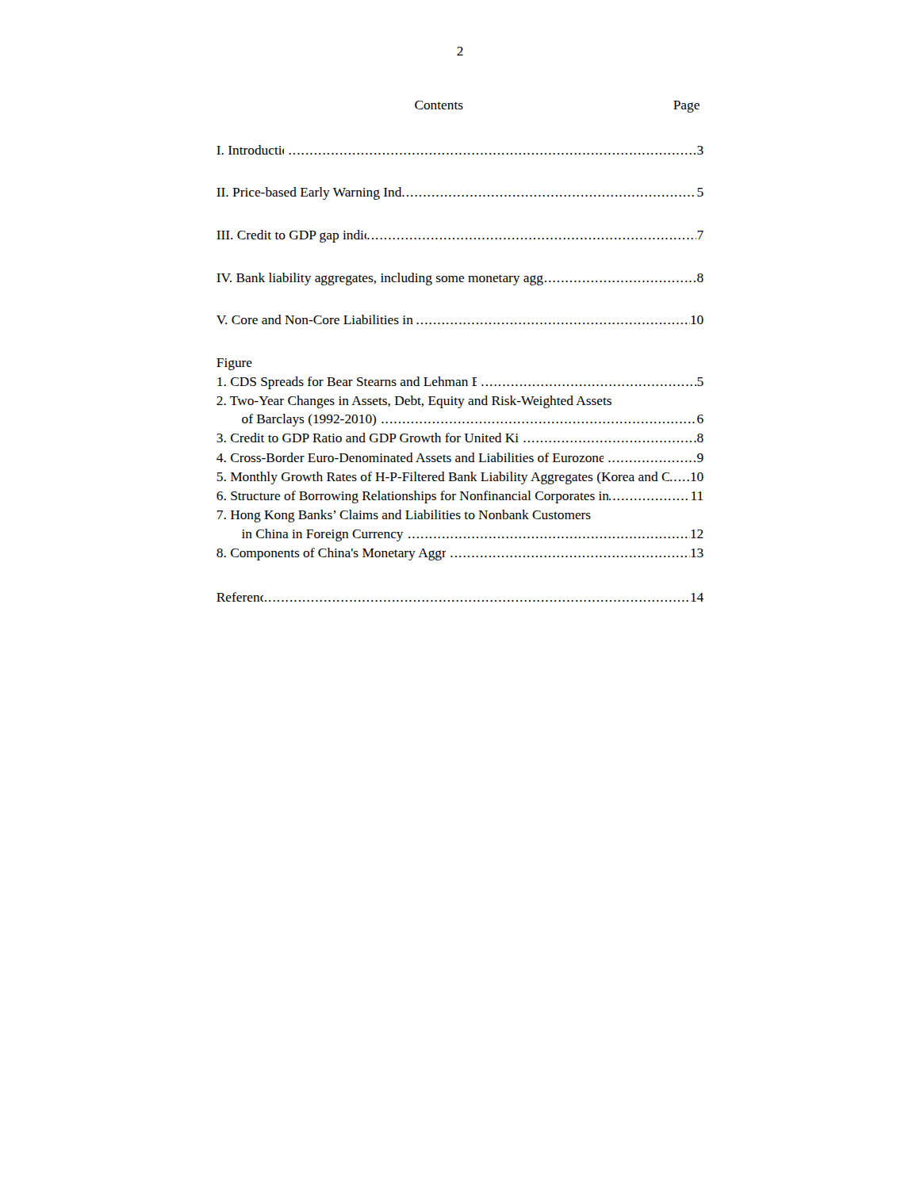2
Contents Page
I. Introduction ................................................................................................................. 3
II. Price-based Early Warning Indicators ................................................................................... 5
III. Credit to GDP gap indicators ............................................................................................. 7
IV. Bank liability aggregates, including some monetary aggregates ........................................ 8
V. Core and Non-Core Liabilities in China ........................................................................... 10
Figure
1. CDS Spreads for Bear Stearns and Lehman Brothers ........................................................... 5
2. Two-Year Changes in Assets, Debt, Equity and Risk-Weighted Assets
of Barclays (1992-2010) ..................................................................................................... 6
3. Credit to GDP Ratio and GDP Growth for United Kingdom .............................................. 8
4. Cross-Border Euro-Denominated Assets and Liabilities of Eurozone Banks ....................... 9
5. Monthly Growth Rates of H-P-Filtered Bank Liability Aggregates (Korea and China) ..... 10
6. Structure of Borrowing Relationships for Nonfinancial Corporates in China ..................... 11
7. Hong Kong Banks’ Claims and Liabilities to Nonbank Customers
in China in Foreign Currency ........................................................................................... 12
8. Components of China's Monetary Aggregates ................................................................. 13
References ................................................................................................................................. 14